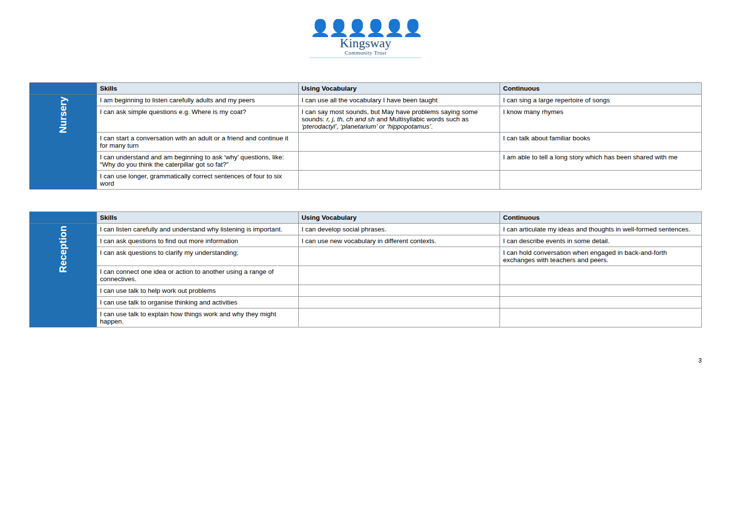👤👤👤👤👤👤
Kingsway
Community Trust
| | Skills | Using Vocabulary | Continuous |
| --- | --- | --- | --- |
| Nursery | I am beginning to listen carefully adults and my peers | I can use all the vocabulary I have been taught | I can sing a large repertoire of songs |
| I can ask simple questions e.g. Where is my coat? | I can say most sounds, but May have problems saying some sounds: r, j, th, ch and sh and Multisyllabic words such as ‘pterodactyl’, ‘planetarium’ or ‘hippopotamus’ . | I know many rhymes |
| I can start a conversation with an adult or a friend and continue it for many turn | | I can talk about familiar books |
| I can understand and am beginning to ask ‘why’ questions, like: “Why do you think the caterpillar got so fat?” | | I am able to tell a long story which has been shared with me |
| I can use longer, grammatically correct sentences of four to six word | | |
| | Skills | Using Vocabulary | Continuous |
| --- | --- | --- | --- |
| Reception | I can listen carefully and understand why listening is important. | I can develop social phrases. | I can articulate my ideas and thoughts in well-formed sentences. |
| I can ask questions to find out more information | I can use new vocabulary in different contexts. | I can describe events in some detail. |
| I can ask questions to clarify my understanding; | | I can hold conversation when engaged in back-and-forth exchanges with teachers and peers. |
| I can connect one idea or action to another using a range of connectives. | | |
| I can use talk to help work out problems | | |
| I can use talk to organise thinking and activities | | |
| I can use talk to explain how things work and why they might happen. | | |
3